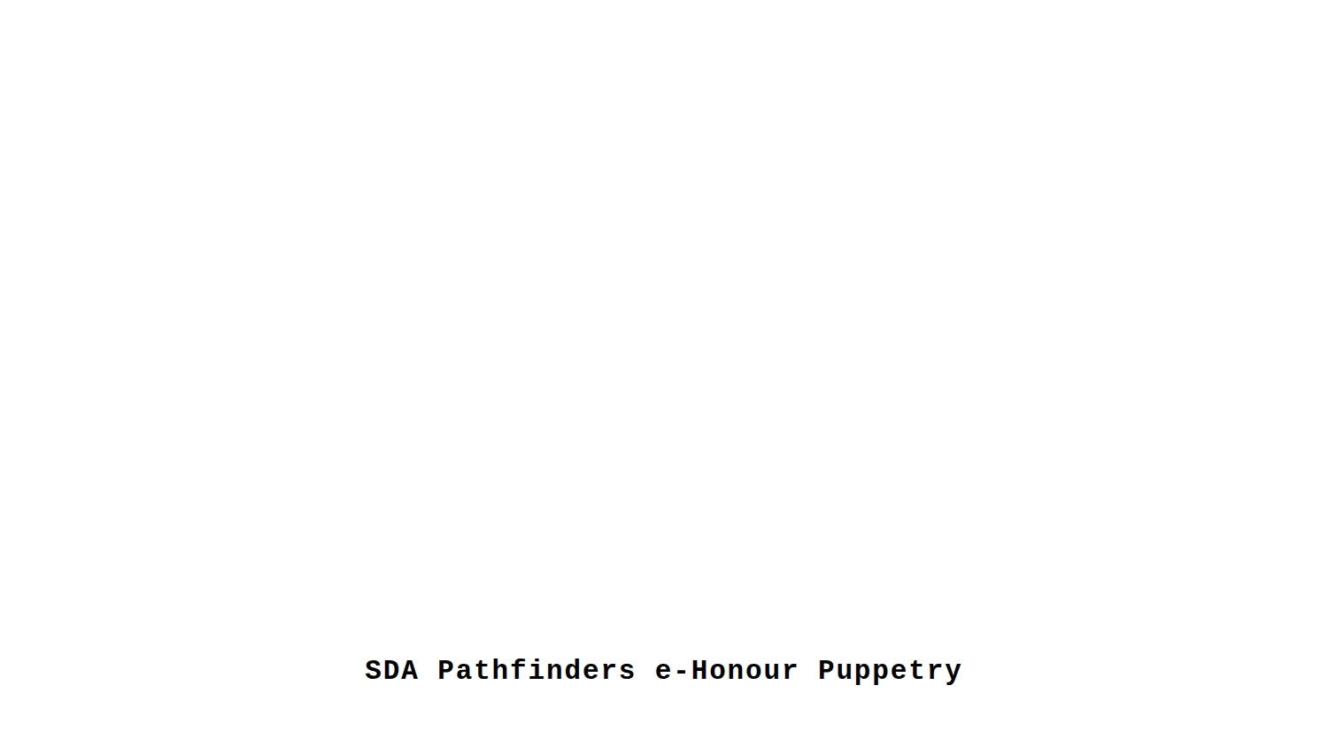SDA Pathfinders e-Honour Puppetry